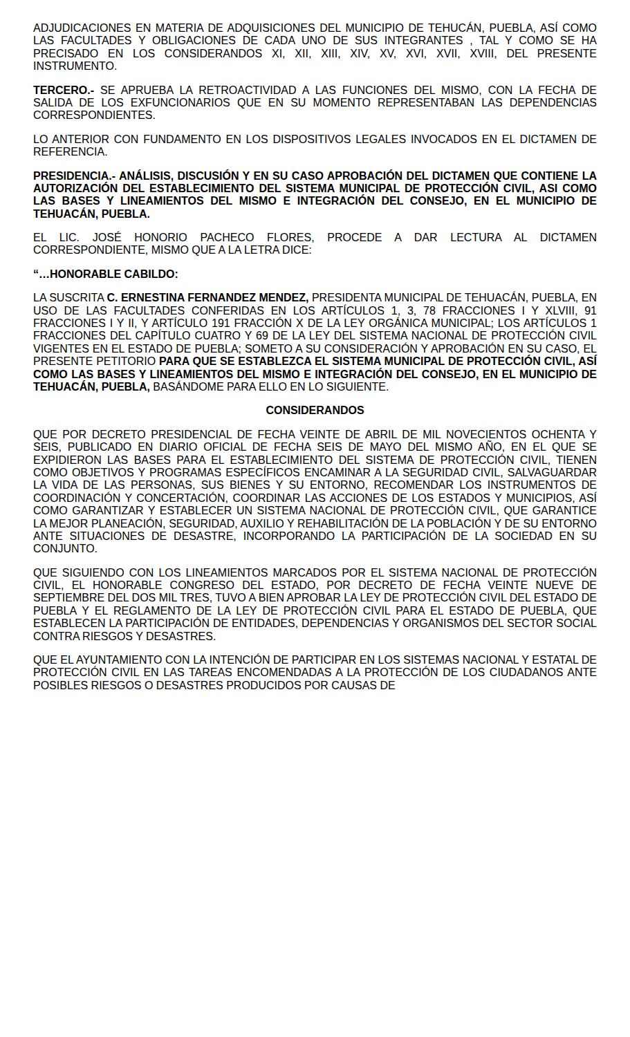ADJUDICACIONES EN MATERIA DE ADQUISICIONES DEL MUNICIPIO DE TEHUCÁN, PUEBLA, ASÍ COMO LAS FACULTADES Y OBLIGACIONES DE CADA UNO DE SUS INTEGRANTES , TAL Y COMO SE HA PRECISADO EN LOS CONSIDERANDOS XI, XII, XIII, XIV, XV, XVI, XVII, XVIII, DEL PRESENTE INSTRUMENTO.
TERCERO.- SE APRUEBA LA RETROACTIVIDAD A LAS FUNCIONES DEL MISMO, CON LA FECHA DE SALIDA DE LOS EXFUNCIONARIOS QUE EN SU MOMENTO REPRESENTABAN LAS DEPENDENCIAS CORRESPONDIENTES.
LO ANTERIOR CON FUNDAMENTO EN LOS DISPOSITIVOS LEGALES INVOCADOS EN EL DICTAMEN DE REFERENCIA.
PRESIDENCIA.- ANÁLISIS, DISCUSIÓN Y EN SU CASO APROBACIÓN DEL DICTAMEN QUE CONTIENE LA AUTORIZACIÓN DEL ESTABLECIMIENTO DEL SISTEMA MUNICIPAL DE PROTECCIÓN CIVIL, ASI COMO LAS BASES Y LINEAMIENTOS DEL MISMO E INTEGRACIÓN DEL CONSEJO, EN EL MUNICIPIO DE TEHUACÁN, PUEBLA.
EL LIC. JOSÉ HONORIO PACHECO FLORES, PROCEDE A DAR LECTURA AL DICTAMEN CORRESPONDIENTE, MISMO QUE A LA LETRA DICE:
“…HONORABLE CABILDO:
LA SUSCRITA C. ERNESTINA FERNANDEZ MENDEZ, PRESIDENTA MUNICIPAL DE TEHUACÁN, PUEBLA, EN USO DE LAS FACULTADES CONFERIDAS EN LOS ARTÍCULOS 1, 3, 78 FRACCIONES I Y XLVIII, 91 FRACCIONES I Y II, Y ARTÍCULO 191 FRACCIÓN X DE LA LEY ORGÁNICA MUNICIPAL; LOS ARTÍCULOS 1 FRACCIONES DEL CAPÍTULO CUATRO Y 69 DE LA LEY DEL SISTEMA NACIONAL DE PROTECCIÓN CIVIL VIGENTES EN EL ESTADO DE PUEBLA; SOMETO A SU CONSIDERACIÓN Y APROBACIÓN EN SU CASO, EL PRESENTE PETITORIO PARA QUE SE ESTABLEZCA EL SISTEMA MUNICIPAL DE PROTECCIÓN CIVIL, ASÍ COMO LAS BASES Y LINEAMIENTOS DEL MISMO E INTEGRACIÓN DEL CONSEJO, EN EL MUNICIPIO DE TEHUACÁN, PUEBLA, BASÁNDOME PARA ELLO EN LO SIGUIENTE.
CONSIDERANDOS
QUE POR DECRETO PRESIDENCIAL DE FECHA VEINTE DE ABRIL DE MIL NOVECIENTOS OCHENTA Y SEIS, PUBLICADO EN DIARIO OFICIAL DE FECHA SEIS DE MAYO DEL MISMO AÑO, EN EL QUE SE EXPIDIERON LAS BASES PARA EL ESTABLECIMIENTO DEL SISTEMA DE PROTECCIÓN CIVIL, TIENEN COMO OBJETIVOS Y PROGRAMAS ESPECÍFICOS ENCAMINAR A LA SEGURIDAD CIVIL, SALVAGUARDAR LA VIDA DE LAS PERSONAS, SUS BIENES Y SU ENTORNO, RECOMENDAR LOS INSTRUMENTOS DE COORDINACIÓN Y CONCERTACIÓN, COORDINAR LAS ACCIONES DE LOS ESTADOS Y MUNICIPIOS, ASÍ COMO GARANTIZAR Y ESTABLECER UN SISTEMA NACIONAL DE PROTECCIÓN CIVIL, QUE GARANTICE LA MEJOR PLANEACIÓN, SEGURIDAD, AUXILIO Y REHABILITACIÓN DE LA POBLACIÓN Y DE SU ENTORNO ANTE SITUACIONES DE DESASTRE, INCORPORANDO LA PARTICIPACIÓN DE LA SOCIEDAD EN SU CONJUNTO.
QUE SIGUIENDO CON LOS LINEAMIENTOS MARCADOS POR EL SISTEMA NACIONAL DE PROTECCIÓN CIVIL, EL HONORABLE CONGRESO DEL ESTADO, POR DECRETO DE FECHA VEINTE NUEVE DE SEPTIEMBRE DEL DOS MIL TRES, TUVO A BIEN APROBAR LA LEY DE PROTECCIÓN CIVIL DEL ESTADO DE PUEBLA Y EL REGLAMENTO DE LA LEY DE PROTECCIÓN CIVIL PARA EL ESTADO DE PUEBLA, QUE ESTABLECEN LA PARTICIPACIÓN DE ENTIDADES, DEPENDENCIAS Y ORGANISMOS DEL SECTOR SOCIAL CONTRA RIESGOS Y DESASTRES.
QUE EL AYUNTAMIENTO CON LA INTENCIÓN DE PARTICIPAR EN LOS SISTEMAS NACIONAL Y ESTATAL DE PROTECCIÓN CIVIL EN LAS TAREAS ENCOMENDADAS A LA PROTECCIÓN DE LOS CIUDADANOS ANTE POSIBLES RIESGOS O DESASTRES PRODUCIDOS POR CAUSAS DE